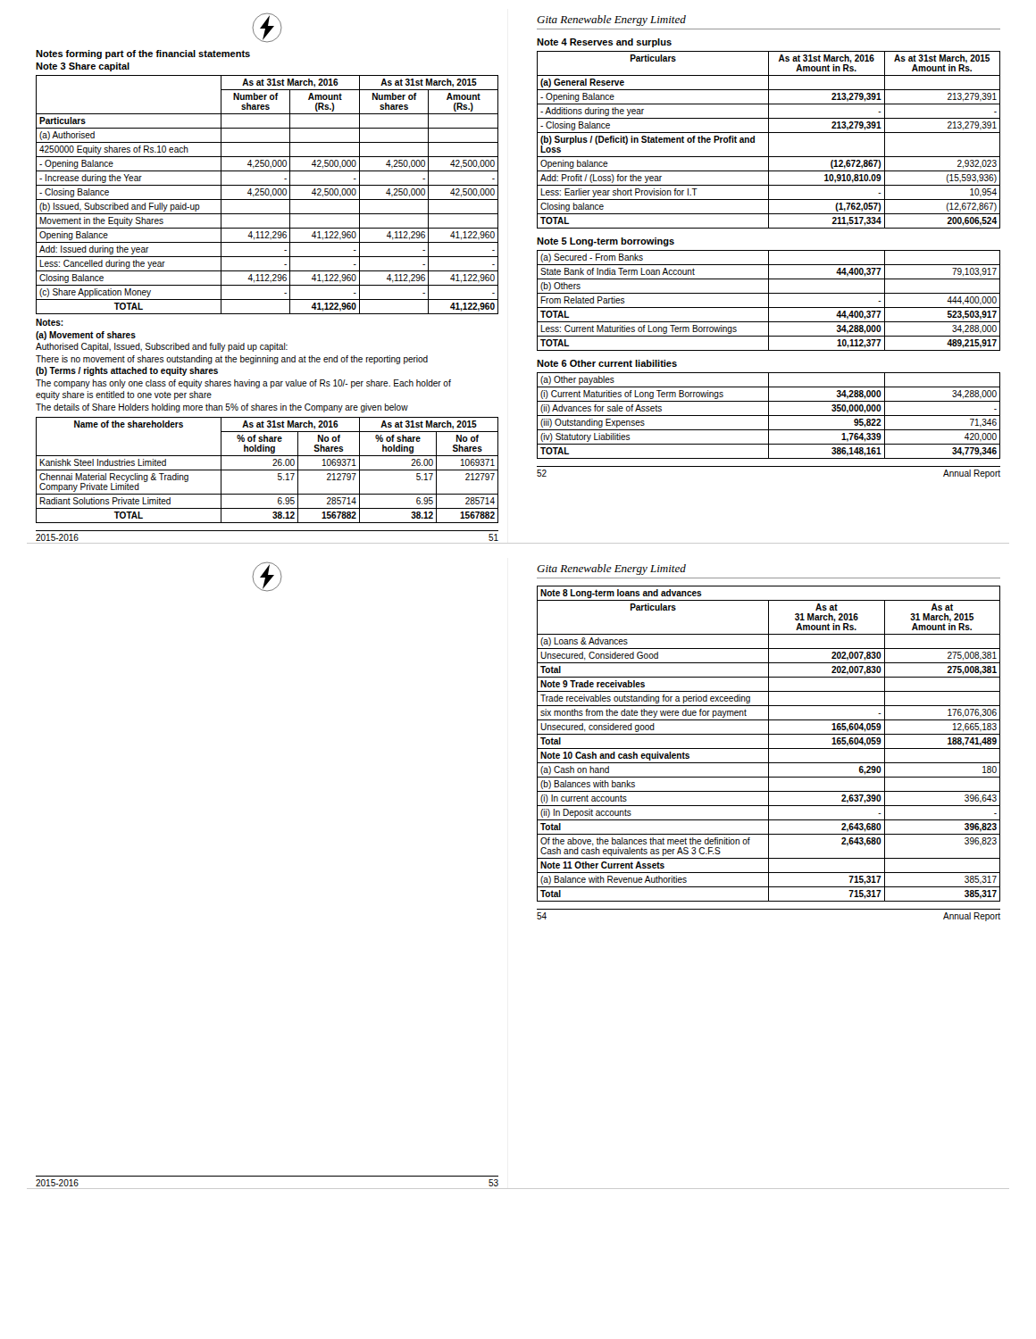Notes forming part of the financial statements
Note 3 Share capital
| | As at 31st March, 2016 | As at 31st March, 2015 |
| --- | --- | --- |
| Number of shares | Amount (Rs.) | Number of shares | Amount (Rs.) |
| Particulars | | | | |
| (a) Authorised | | | | |
| 4250000 Equity shares of Rs.10 each | | | | |
| - Opening Balance | 4,250,000 | 42,500,000 | 4,250,000 | 42,500,000 |
| - Increase during the Year | - | - | - | - |
| - Closing Balance | 4,250,000 | 42,500,000 | 4,250,000 | 42,500,000 |
| (b) Issued, Subscribed and Fully paid-up | | | | |
| Movement in the Equity Shares | | | | |
| Opening Balance | 4,112,296 | 41,122,960 | 4,112,296 | 41,122,960 |
| Add: Issued during the year | - | - | - | - |
| Less: Cancelled during the year | - | - | - | - |
| Closing Balance | 4,112,296 | 41,122,960 | 4,112,296 | 41,122,960 |
| (c) Share Application Money | - | - | - | - |
| TOTAL | | 41,122,960 | | 41,122,960 |
Notes:
(a) Movement of shares
Authorised Capital, Issued, Subscribed and fully paid up capital:
There is no movement of shares outstanding at the beginning and at the end of the reporting period
(b) Terms / rights attached to equity shares
The company has only one class of equity shares having a par value of Rs 10/- per share. Each holder of
equity share is entitled to one vote per share
The details of Share Holders holding more than 5% of shares in the Company are given below
| Name of the shareholders | As at 31st March, 2016 | As at 31st March, 2015 |
| --- | --- | --- |
| % of share holding | No of Shares | % of share holding | No of Shares |
| Kanishk Steel Industries Limited | 26.00 | 1069371 | 26.00 | 1069371 |
| Chennai Material Recycling & Trading Company Private Limited | 5.17 | 212797 | 5.17 | 212797 |
| Radiant Solutions Private Limited | 6.95 | 285714 | 6.95 | 285714 |
| TOTAL | 38.12 | 1567882 | 38.12 | 1567882 |
2015-2016 51
Gita Renewable Energy Limited
Note 4 Reserves and surplus
| Particulars | As at 31st March, 2016 Amount in Rs. | As at 31st March, 2015 Amount in Rs. |
| --- | --- | --- |
| (a) General Reserve | | |
| - Opening Balance | 213,279,391 | 213,279,391 |
| - Additions during the year | - | - |
| - Closing Balance | 213,279,391 | 213,279,391 |
| (b) Surplus / (Deficit) in Statement of the Profit and Loss | | |
| Opening balance | (12,672,867) | 2,932,023 |
| Add: Profit / (Loss) for the year | 10,910,810.09 | (15,593,936) |
| Less: Earlier year short Provision for I.T | - | 10,954 |
| Closing balance | (1,762,057) | (12,672,867) |
| TOTAL | 211,517,334 | 200,606,524 |
Note 5 Long-term borrowings
| (a) Secured - From Banks | | |
| State Bank of India Term Loan Account | 44,400,377 | 79,103,917 |
| (b) Others | | |
| From Related Parties | - | 444,400,000 |
| TOTAL | 44,400,377 | 523,503,917 |
| Less: Current Maturities of Long Term Borrowings | 34,288,000 | 34,288,000 |
| TOTAL | 10,112,377 | 489,215,917 |
Note 6 Other current liabilities
| (a) Other payables | | |
| (i) Current Maturities of Long Term Borrowings | 34,288,000 | 34,288,000 |
| (ii) Advances for sale of Assets | 350,000,000 | - |
| (iii) Outstanding Expenses | 95,822 | 71,346 |
| (iv) Statutory Liabilities | 1,764,339 | 420,000 |
| TOTAL | 386,148,161 | 34,779,346 |
52 Annual Report
(Amount in Rs)
Note 7 - FIXED ASSETS
| DESCRIPTION OF ASSETS | GROSS BLOCK | DEPRECIATION | NET BLOCK |
| --- | --- | --- | --- |
| COST AS AT 01.04.2015 | ADD. | DEL. | COST AS AT 31.03.2016 | UP TO 31.03.2015 | FOR THE PERIOD | DEL. | UP TO 31.03.2016 | AS AT 31.03.2016 |
| Land Free Hold | 13,961,000 | | 13,961,000 | - | - | - | - | - | 13,961,000 |
| Plant & machinery | 550,166,688 | - | 191,330,554 | 358,836,134 | 226,026,060 | 26,132,918 | 105,479,847 | 146,679,131 | 212,157,003 |
| Factory Buildings | 63,999,580 | | | 63,999,580 | 13,312,837 | 2,027,836 | | 15,340,673 | 48,628,907 |
| Pollution Control Equipment | 5,387,922 | | | 5,387,922 | 3,229,671 | 255,926 | | 3,485,597 | 1,902,325 |
| TOTAL | 633,485,190 | - | 205,291,554 | 428,193,636 | 242,568,569 | 28,416,680 | 105,479,847 | 165,505,402 | 262,688,235 |
| Previous Year | 633,485,190 | - | | 633,485,190 | 205,624,013 | 36,944,556 | - | 242,568,569 | 390,916,621 |
| | AS AT 31.03.2015 |
| --- | --- |
| Land Free Hold | 13,961,000 |
| Plant & machinery | 324,140,628 |
| Factory Buildings | 50,686,743 |
| Pollution Control Equipment | 2,158,251 |
| TOTAL | 390,916,621 |
| Previous Year | 427,861,177 |
2015-2016 53
Gita Renewable Energy Limited
| Note 8 Long-term loans and advances |
| --- |
| Particulars | As at 31 March, 2016 Amount in Rs. | As at 31 March, 2015 Amount in Rs. |
| (a) Loans & Advances | | |
| Unsecured, Considered Good | 202,007,830 | 275,008,381 |
| Total | 202,007,830 | 275,008,381 |
| Note 9 Trade receivables | | |
| Trade receivables outstanding for a period exceeding | | |
| six months from the date they were due for payment | - | 176,076,306 |
| Unsecured, considered good | 165,604,059 | 12,665,183 |
| Total | 165,604,059 | 188,741,489 |
| Note 10 Cash and cash equivalents | | |
| (a) Cash on hand | 6,290 | 180 |
| (b) Balances with banks | | |
| (i) In current accounts | 2,637,390 | 396,643 |
| (ii) In Deposit accounts | - | - |
| Total | 2,643,680 | 396,823 |
| Of the above, the balances that meet the definition of Cash and cash equivalents as per AS 3 C.F.S | 2,643,680 | 396,823 |
| Note 11 Other Current Assets | | |
| (a) Balance with Revenue Authorities | 715,317 | 385,317 |
| Total | 715,317 | 385,317 |
54 Annual Report